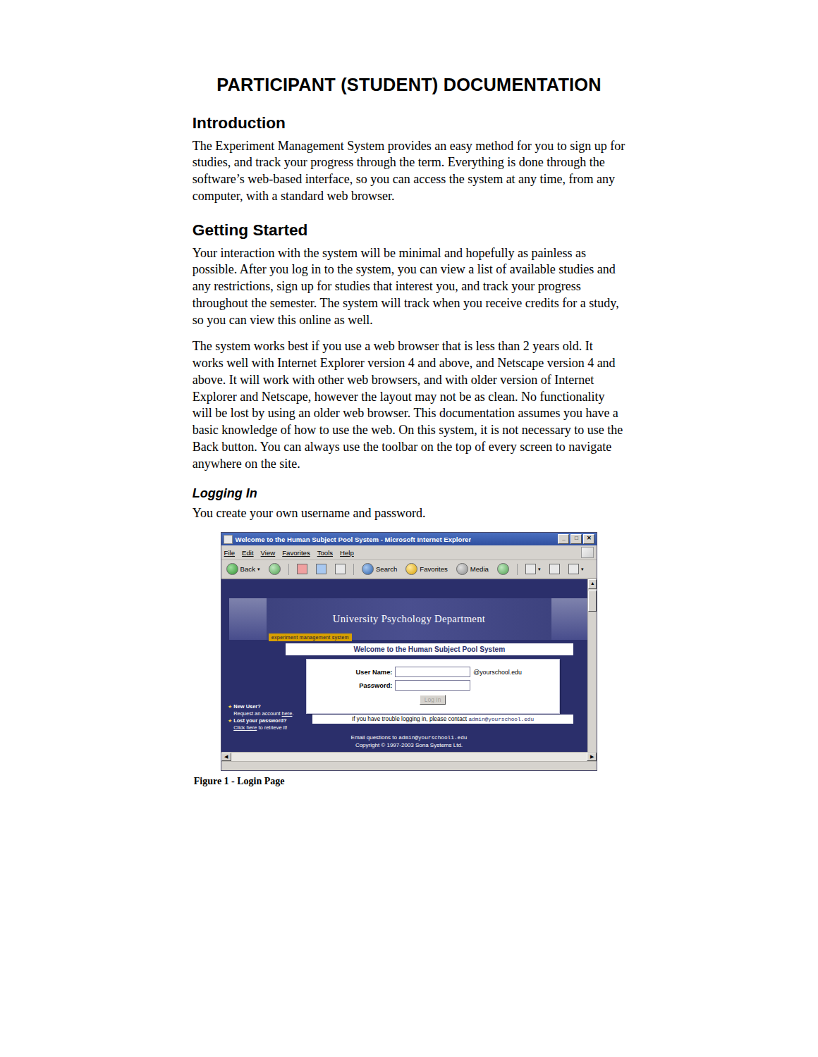PARTICIPANT (STUDENT) DOCUMENTATION
Introduction
The Experiment Management System provides an easy method for you to sign up for studies, and track your progress through the term. Everything is done through the software’s web-based interface, so you can access the system at any time, from any computer, with a standard web browser.
Getting Started
Your interaction with the system will be minimal and hopefully as painless as possible. After you log in to the system, you can view a list of available studies and any restrictions, sign up for studies that interest you, and track your progress throughout the semester. The system will track when you receive credits for a study, so you can view this online as well.
The system works best if you use a web browser that is less than 2 years old. It works well with Internet Explorer version 4 and above, and Netscape version 4 and above. It will work with other web browsers, and with older version of Internet Explorer and Netscape, however the layout may not be as clean. No functionality will be lost by using an older web browser. This documentation assumes you have a basic knowledge of how to use the web. On this system, it is not necessary to use the Back button. You can always use the toolbar on the top of every screen to navigate anywhere on the site.
Logging In
You create your own username and password.
Welcome to the Human Subject Pool System - Microsoft Internet Explorer
_
□
✕
File Edit View Favorites Tools Help
Back ▾ Search Favorites Media ▾ ▾
University Psychology Department
experiment management system
Welcome to the Human Subject Pool System
User Name: @yourschool.edu
Password: @yourschool.edu
Log In
★ New User?
Request an account here.
★ Lost your password?
Click here to retrieve it!
If you have trouble logging in, please contact admin@yourschool.edu
Email questions to admin@yourschool1.edu
Copyright © 1997-2003 Sona Systems Ltd.
▲
◀
▶
Figure 1 - Login Page